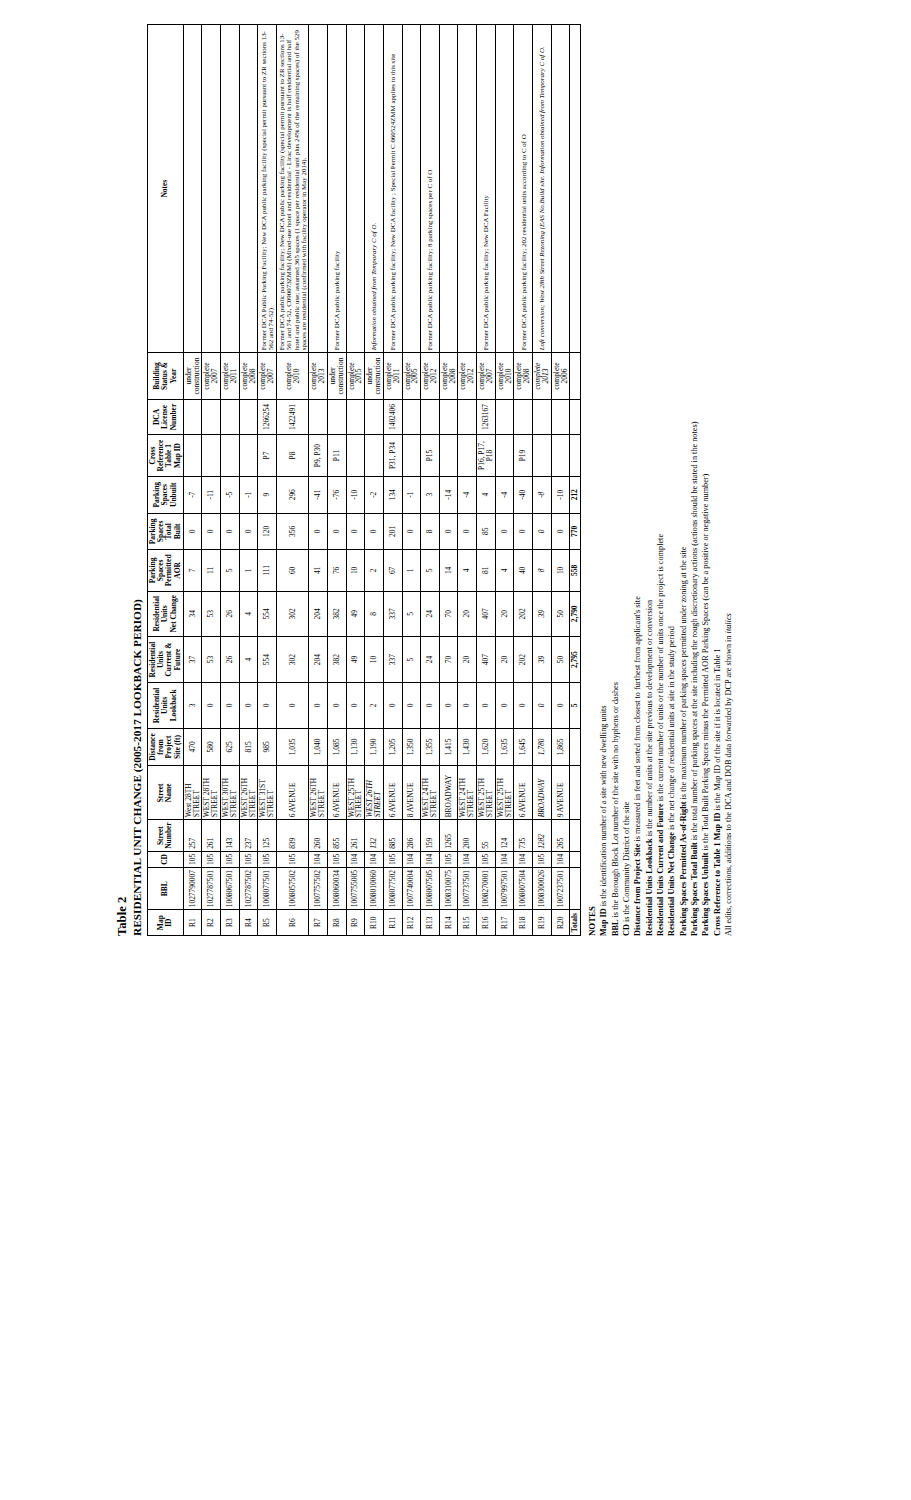Table 2
RESIDENTIAL UNIT CHANGE (2005-2017 LOOKBACK PERIOD)
| Map ID | BBL | CD | Street Number | Street Name | Distance from Project Site (ft) | Residential Units Lookback | Residential Units Current & Future | Residential Units Net Change | Parking Spaces Permitted AOR | Parking Spaces Total Built | Parking Spaces Unbuilt | Cross Reference Table 1 Map ID | DCA License Number | Building Status & Year | Notes |
| --- | --- | --- | --- | --- | --- | --- | --- | --- | --- | --- | --- | --- | --- | --- | --- |
| R1 | 1027790007 | 105 | 257 | West 28TH STREET | 470 | 3 | 37 | 34 | 7 | 0 | -7 | | | under construction | |
| R2 | 1027787501 | 105 | 261 | WEST 28TH STREET | 580 | 0 | 53 | 53 | 11 | 0 | -11 | | | complete 2007 | |
| R3 | 1008067501 | 105 | 143 | WEST 30TH STREET | 625 | 0 | 26 | 26 | 5 | 0 | -5 | | | complete 2011 | |
| R4 | 1027787502 | 105 | 237 | WEST 26TH STREET | 815 | 0 | 4 | 4 | 1 | 0 | -1 | | | complete 2008 | |
| R5 | 1008077501 | 105 | 125 | WEST 31ST STREET | 985 | 0 | 554 | 554 | 111 | 120 | 9 | P7 | 1266254 | complete 2007 | Former DCA Public Parking Facility; New DCA public parking facility (special permit pursuant to ZR sections 13-562 and 74-52) |
| R6 | 1008057502 | 105 | 839 | 6 AVENUE | 1,035 | 0 | 302 | 302 | 60 | 356 | 296 | P8 | 1422491 | complete 2010 | Former DCA public parking facility; New DCA public parking facility (special permit pursuant to ZR sections 13-561 and 74-52, C090073ZMM) (Mixed-use hotel and residential - Lirac development is half residential and half hotel and public use; assumed 365 spaces (1 space per residential unit plus 24% of the remaining spaces) of the 529 spaces are residential (confirmed with facility operator in May 2014). |
| R7 | 1007757502 | 104 | 260 | WEST 26TH STREET | 1,040 | 0 | 204 | 204 | 41 | 0 | -41 | P9, P30 | | complete 2013 | |
| R8 | 1008060034 | 105 | 855 | 6 AVENUE | 1,085 | 0 | 382 | 382 | 76 | 0 | -76 | P11 | | under construction | Former DCA public parking facility |
| R9 | 1007755005 | 104 | 261 | WEST 25TH STREET | 1,130 | 0 | 49 | 49 | 10 | 0 | -10 | | | complete 2015 | |
| R10 | 1008010060 | 104 | 132 | WEST 26TH STREET | 1,190 | 2 | 10 | 8 | 2 | 0 | -2 | | | under construction | Information obtained from Temporary C of O. |
| R11 | 1008077502 | 105 | 885 | 6 AVENUE | 1,205 | 0 | 337 | 337 | 67 | 201 | 134 | P31, P34 | 1402406 | complete 2011 | Former DCA public parking facility; New DCA facility ; Special Permit C 060524ZMM applies to this site |
| R12 | 1007740004 | 104 | 286 | 8 AVENUE | 1,350 | 0 | 5 | 5 | 1 | 0 | -1 | | | complete 2005 | |
| R13 | 1008007505 | 104 | 159 | WEST 24TH STREET | 1,355 | 0 | 24 | 24 | 5 | 8 | 3 | P15 | | complete 2012 | Former DCA public parking facility; 8 parking spaces per C of O |
| R14 | 1008310075 | 105 | 1265 | BROADWAY | 1,415 | 0 | 70 | 70 | 14 | 0 | -14 | | | complete 2008 | |
| R15 | 1007737501 | 104 | 200 | WEST 24TH STREET | 1,430 | 0 | 20 | 20 | 4 | 0 | -4 | | | complete 2012 | |
| R16 | 1008270001 | 105 | 55 | WEST 25TH STREET | 1,620 | 0 | 407 | 407 | 81 | 85 | 4 | P16, P17, P18 | 1263167 | complete 2007 | Former DCA public parking facility; New DCA Facility |
| R17 | 1007997501 | 104 | 124 | WEST 25TH STREET | 1,635 | 0 | 20 | 20 | 4 | 0 | -4 | | | complete 2010 | |
| R18 | 1008007504 | 104 | 735 | 6 AVENUE | 1,645 | 0 | 202 | 202 | 40 | 0 | -40 | P19 | | complete 2008 | Former DCA public parking facility; 202 residential units according to C of O |
| R19 | 1008300026 | 105 | 1282 | BROADWAY | 1,780 | 0 | 39 | 39 | 8 | 0 | -8 | | | complete 2013 | Loft conversion; West 28th Street Rezoning (EAS No.Build site. Information obtained from Temporary C of O. |
| R20 | 1007237501 | 104 | 265 | 9 AVENUE | 1,865 | 0 | 50 | 50 | 10 | 0 | -10 | | | complete 2006 | |
| Totals | | | | | | 5 | 2,795 | 2,790 | 558 | 770 | 212 | | | | |
NOTES
Map ID is the identification number of a site with new dwelling units
BBL is the Borough Block Lot number of the site with no hyphens or dashes
CD is the Community District of the site
Distance from Project Site is measured in feet and sorted from closest to furthest from applicant's site
Residential Units Lookback is the number of units at the site previous to development or conversion
Residential Units Current and Future is the current number of units or the number of units once the project is complete
Residential Units Net Change is the net change of residential units at site in the study period
Parking Spaces Permitted As-of-Right is the maximum number of parking spaces permitted under zoning at the site
Parking Spaces Total Built is the total number of parking spaces at the site including the rough discretionary actions (actions should be stated in the notes)
Parking Spaces Unbuilt is the Total Built Parking Spaces minus the Permitted AOR Parking Spaces (can be a positive or negative number)
Cross Reference to Table 1 Map ID is the Map ID of the site if it is located in Table 1
All edits, corrections, additions to the DCA and DOB data forwarded by DCP are shown in italics